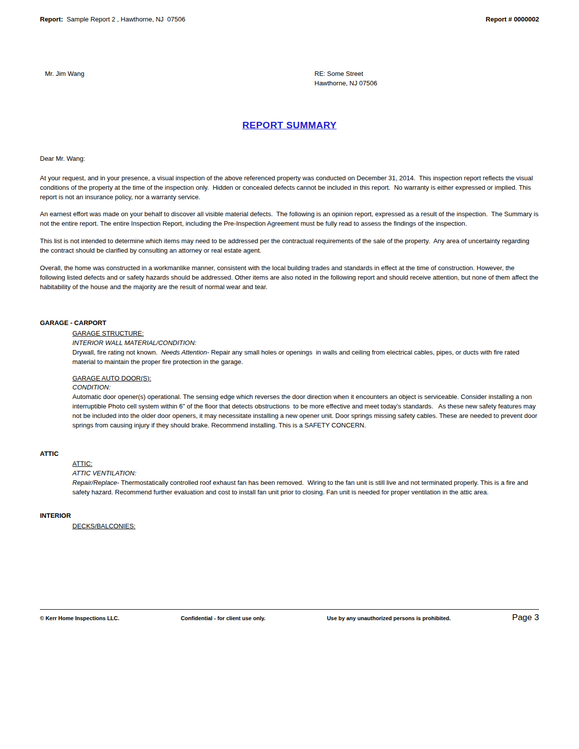Report: Sample Report 2 , Hawthorne, NJ 07506
Report # 0000002
Mr. Jim Wang
RE: Some Street
Hawthorne, NJ 07506
REPORT SUMMARY
Dear Mr. Wang:
At your request, and in your presence, a visual inspection of the above referenced property was conducted on December 31, 2014. This inspection report reflects the visual conditions of the property at the time of the inspection only. Hidden or concealed defects cannot be included in this report. No warranty is either expressed or implied. This report is not an insurance policy, nor a warranty service.
An earnest effort was made on your behalf to discover all visible material defects. The following is an opinion report, expressed as a result of the inspection. The Summary is not the entire report. The entire Inspection Report, including the Pre-Inspection Agreement must be fully read to assess the findings of the inspection.
This list is not intended to determine which items may need to be addressed per the contractual requirements of the sale of the property. Any area of uncertainty regarding the contract should be clarified by consulting an attorney or real estate agent.
Overall, the home was constructed in a workmanlike manner, consistent with the local building trades and standards in effect at the time of construction. However, the following listed defects and or safety hazards should be addressed. Other items are also noted in the following report and should receive attention, but none of them affect the habitability of the house and the majority are the result of normal wear and tear.
GARAGE - CARPORT
GARAGE STRUCTURE:
INTERIOR WALL MATERIAL/CONDITION:
Drywall, fire rating not known. Needs Attention- Repair any small holes or openings in walls and ceiling from electrical cables, pipes, or ducts with fire rated material to maintain the proper fire protection in the garage.
GARAGE AUTO DOOR(S):
CONDITION:
Automatic door opener(s) operational. The sensing edge which reverses the door direction when it encounters an object is serviceable. Consider installing a non interruptible Photo cell system within 6" of the floor that detects obstructions to be more effective and meet today's standards. As these new safety features may not be included into the older door openers, it may necessitate installing a new opener unit. Door springs missing safety cables. These are needed to prevent door springs from causing injury if they should brake. Recommend installing. This is a SAFETY CONCERN.
ATTIC
ATTIC:
ATTIC VENTILATION:
Repair/Replace- Thermostatically controlled roof exhaust fan has been removed. Wiring to the fan unit is still live and not terminated properly. This is a fire and safety hazard. Recommend further evaluation and cost to install fan unit prior to closing. Fan unit is needed for proper ventilation in the attic area.
INTERIOR
DECKS/BALCONIES:
© Kerr Home Inspections LLC. Confidential - for client use only. Use by any unauthorized persons is prohibited. Page 3